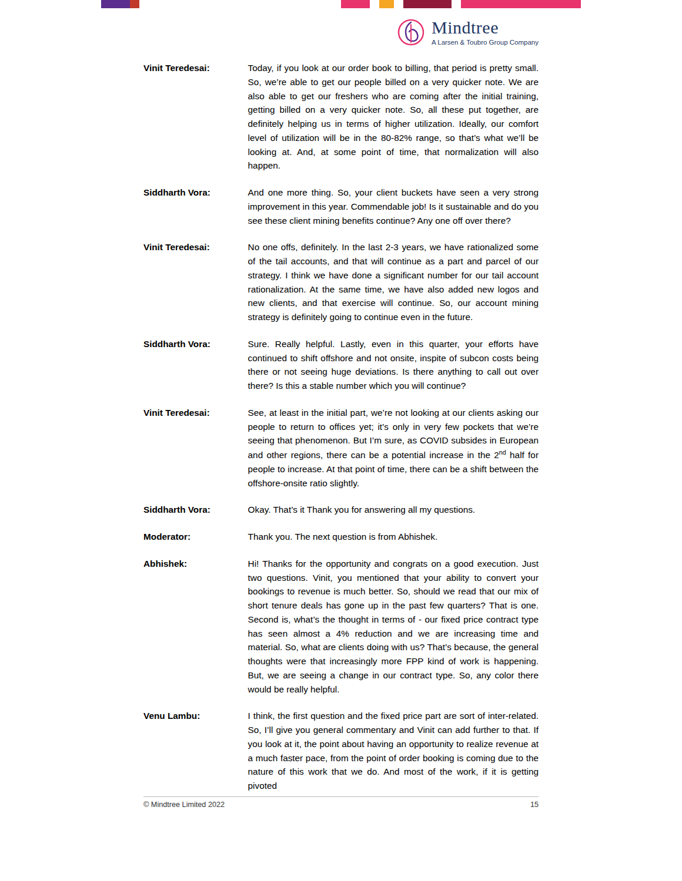Mindtree
A Larsen & Toubro Group Company
| Vinit Teredesai: | Today, if you look at our order book to billing, that period is pretty small. So, we’re able to get our people billed on a very quicker note. We are also able to get our freshers who are coming after the initial training, getting billed on a very quicker note. So, all these put together, are definitely helping us in terms of higher utilization. Ideally, our comfort level of utilization will be in the 80-82% range, so that’s what we’ll be looking at. And, at some point of time, that normalization will also happen. |
| Siddharth Vora: | And one more thing. So, your client buckets have seen a very strong improvement in this year. Commendable job! Is it sustainable and do you see these client mining benefits continue? Any one off over there? |
| Vinit Teredesai: | No one offs, definitely. In the last 2-3 years, we have rationalized some of the tail accounts, and that will continue as a part and parcel of our strategy. I think we have done a significant number for our tail account rationalization. At the same time, we have also added new logos and new clients, and that exercise will continue. So, our account mining strategy is definitely going to continue even in the future. |
| Siddharth Vora: | Sure. Really helpful. Lastly, even in this quarter, your efforts have continued to shift offshore and not onsite, inspite of subcon costs being there or not seeing huge deviations. Is there anything to call out over there? Is this a stable number which you will continue? |
| Vinit Teredesai: | See, at least in the initial part, we’re not looking at our clients asking our people to return to offices yet; it’s only in very few pockets that we’re seeing that phenomenon. But I’m sure, as COVID subsides in European and other regions, there can be a potential increase in the 2 nd half for people to increase. At that point of time, there can be a shift between the offshore-onsite ratio slightly. |
| Siddharth Vora: | Okay. That’s it Thank you for answering all my questions. |
| Moderator: | Thank you. The next question is from Abhishek. |
| Abhishek: | Hi! Thanks for the opportunity and congrats on a good execution. Just two questions. Vinit, you mentioned that your ability to convert your bookings to revenue is much better. So, should we read that our mix of short tenure deals has gone up in the past few quarters? That is one. Second is, what’s the thought in terms of - our fixed price contract type has seen almost a 4% reduction and we are increasing time and material. So, what are clients doing with us? That’s because, the general thoughts were that increasingly more FPP kind of work is happening. But, we are seeing a change in our contract type. So, any color there would be really helpful. |
| Venu Lambu: | I think, the first question and the fixed price part are sort of inter-related. So, I’ll give you general commentary and Vinit can add further to that. If you look at it, the point about having an opportunity to realize revenue at a much faster pace, from the point of order booking is coming due to the nature of this work that we do. And most of the work, if it is getting pivoted |
© Mindtree Limited 2022 15